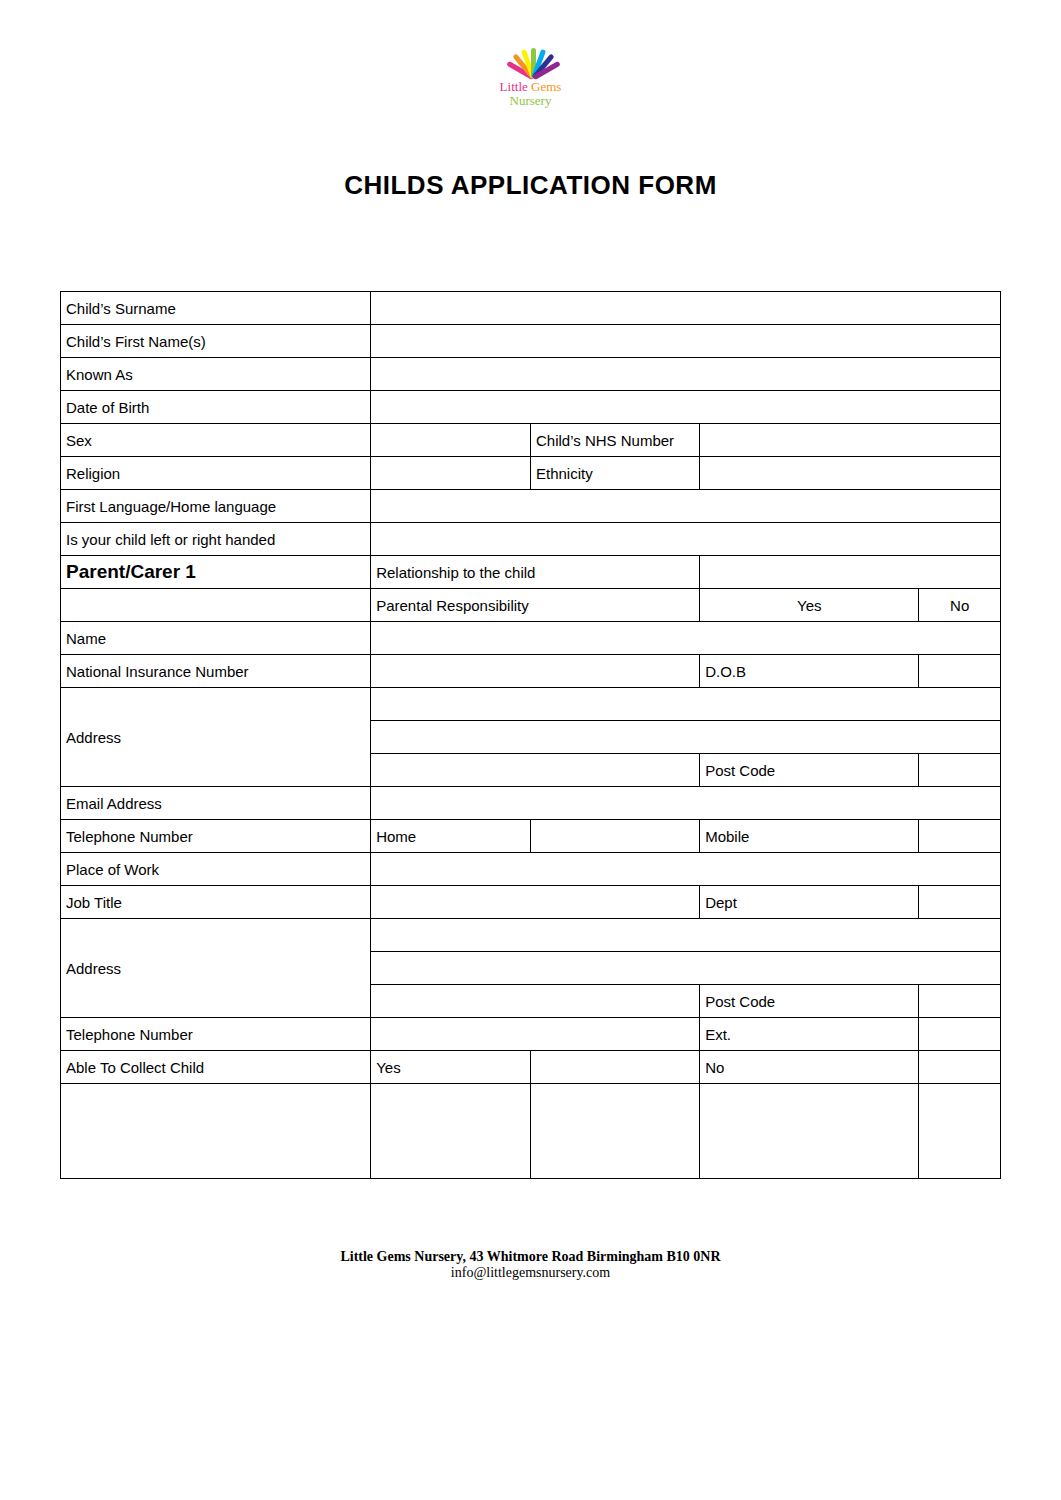Little Gems
Nursery
CHILDS APPLICATION FORM
| Child’s Surname | |
| Child’s First Name(s) | |
| Known As | |
| Date of Birth | |
| Sex | | Child’s NHS Number | |
| Religion | | Ethnicity | |
| First Language/Home language | |
| Is your child left or right handed | |
| Parent/Carer 1 | Relationship to the child | |
| | Parental Responsibility | Yes | No |
| Name | |
| National Insurance Number | | D.O.B | |
| Address | |
| | Post Code | |
| Email Address | |
| Telephone Number | Home | | Mobile | |
| Place of Work | |
| Job Title | | Dept | |
| Address | |
| | Post Code | |
| Telephone Number | | Ext. | |
| Able To Collect Child | Yes | | No | |
Little Gems Nursery, 43 Whitmore Road Birmingham B10 0NR
info@littlegemsnursery.com